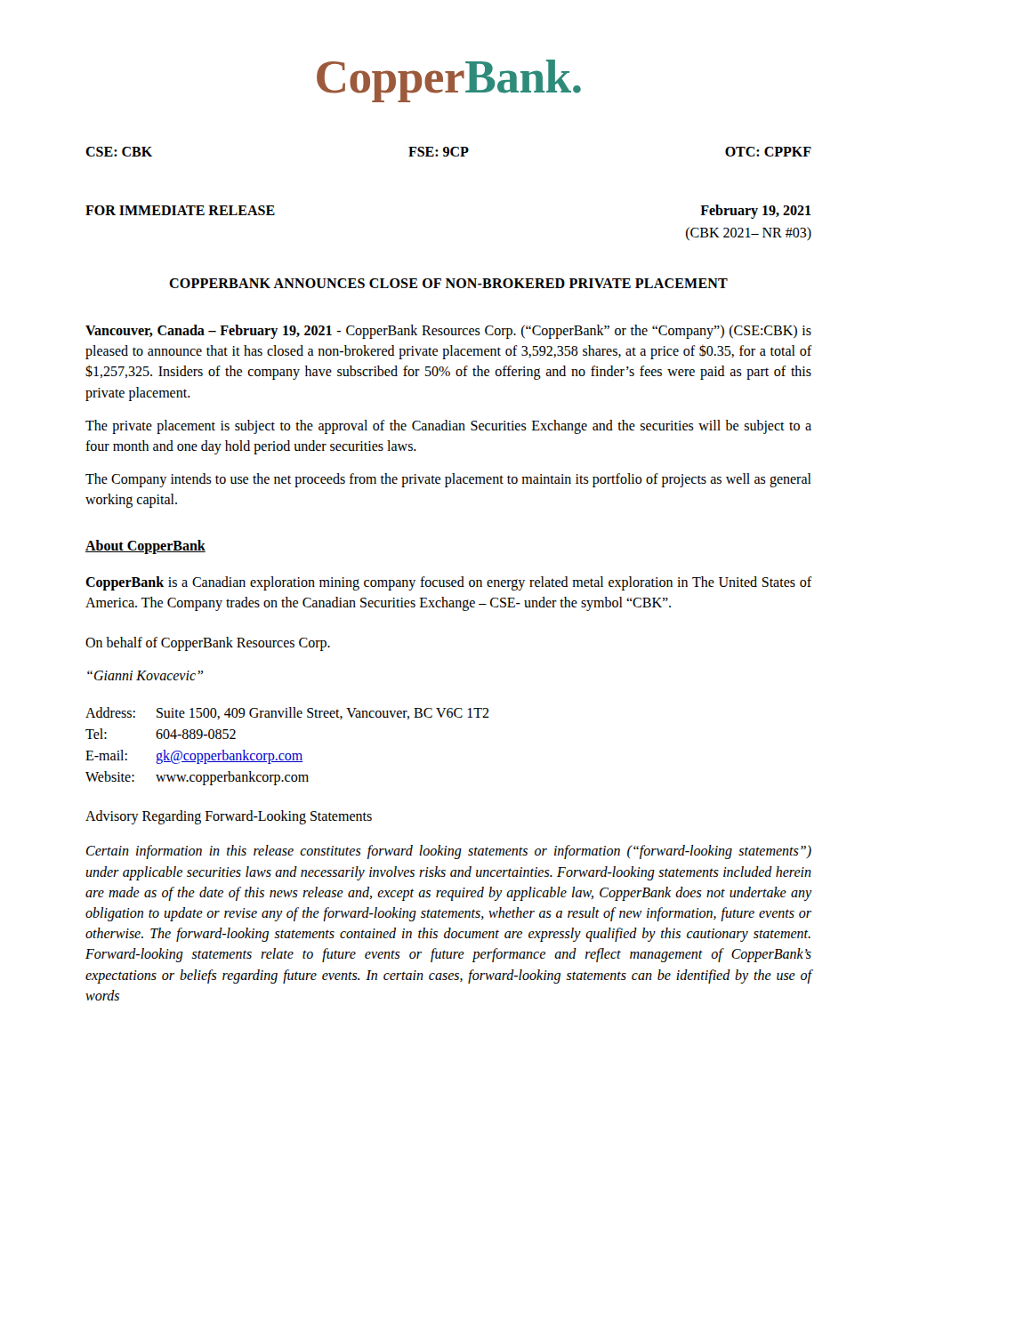Copper Bank.
CSE: CBK FSE: 9CP OTC: CPPKF
FOR IMMEDIATE RELEASE February 19, 2021
(CBK 2021– NR #03)
COPPERBANK ANNOUNCES CLOSE OF NON-BROKERED PRIVATE PLACEMENT
Vancouver, Canada – February 19, 2021 - CopperBank Resources Corp. (“CopperBank” or the “Company”) (CSE:CBK) is pleased to announce that it has closed a non-brokered private placement of 3,592,358 shares, at a price of $0.35, for a total of $1,257,325. Insiders of the company have subscribed for 50% of the offering and no finder’s fees were paid as part of this private placement.
The private placement is subject to the approval of the Canadian Securities Exchange and the securities will be subject to a four month and one day hold period under securities laws.
The Company intends to use the net proceeds from the private placement to maintain its portfolio of projects as well as general working capital.
About CopperBank
CopperBank is a Canadian exploration mining company focused on energy related metal exploration in The United States of America. The Company trades on the Canadian Securities Exchange – CSE- under the symbol “CBK”.
On behalf of CopperBank Resources Corp.
“Gianni Kovacevic”
| Address: | Suite 1500, 409 Granville Street, Vancouver, BC V6C 1T2 |
| Tel: | 604-889-0852 |
| E-mail: | gk@copperbankcorp.com |
| Website: | www.copperbankcorp.com |
Advisory Regarding Forward-Looking Statements
Certain information in this release constitutes forward looking statements or information (“forward-looking statements”) under applicable securities laws and necessarily involves risks and uncertainties. Forward-looking statements included herein are made as of the date of this news release and, except as required by applicable law, CopperBank does not undertake any obligation to update or revise any of the forward-looking statements, whether as a result of new information, future events or otherwise. The forward-looking statements contained in this document are expressly qualified by this cautionary statement. Forward-looking statements relate to future events or future performance and reflect management of CopperBank’s expectations or beliefs regarding future events. In certain cases, forward-looking statements can be identified by the use of words